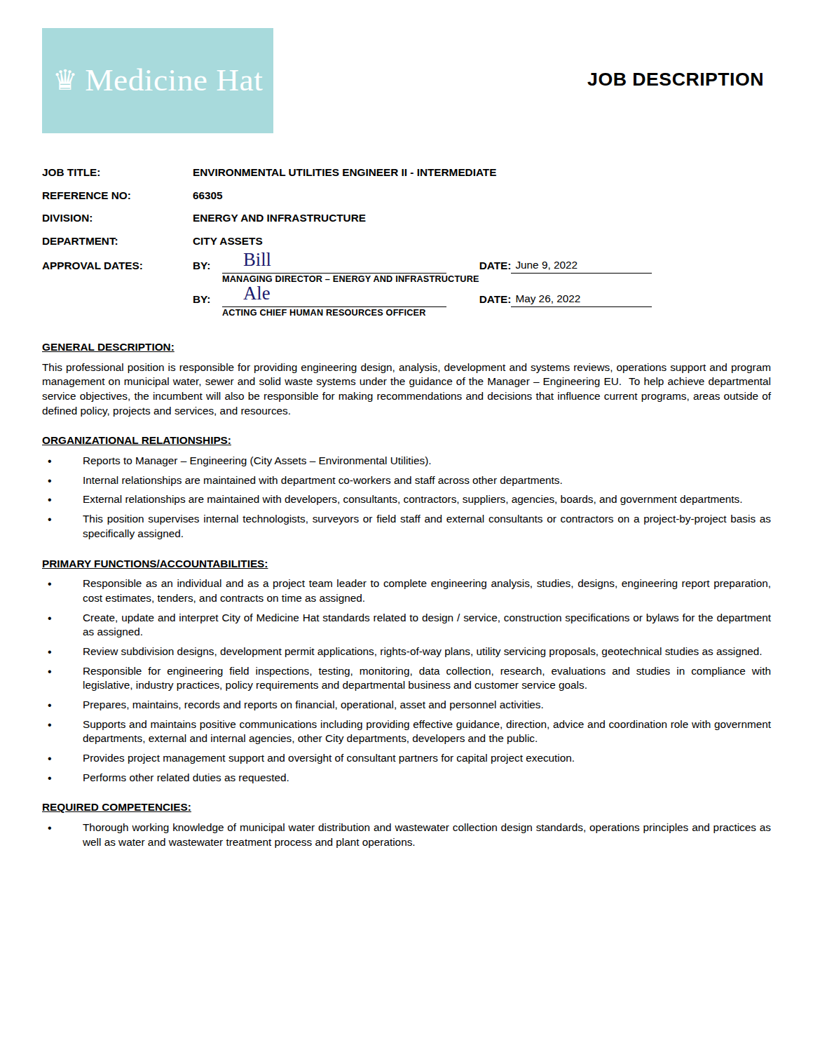♛Medicine Hat
JOB DESCRIPTION
| JOB TITLE: | ENVIRONMENTAL UTILITIES ENGINEER II - INTERMEDIATE |
| REFERENCE NO: | 66305 |
| DIVISION: | ENERGY AND INFRASTRUCTURE |
| DEPARTMENT: | CITY ASSETS |
| APPROVAL DATES: | BY: | Bill | DATE: | June 9, 2022 |
| | | MANAGING DIRECTOR – ENERGY AND INFRASTRUCTURE | | |
| | BY: | Ale | DATE: | May 26, 2022 |
| | | ACTING CHIEF HUMAN RESOURCES OFFICER | | |
GENERAL DESCRIPTION:
This professional position is responsible for providing engineering design, analysis, development and systems reviews, operations support and program management on municipal water, sewer and solid waste systems under the guidance of the Manager – Engineering EU. To help achieve departmental service objectives, the incumbent will also be responsible for making recommendations and decisions that influence current programs, areas outside of defined policy, projects and services, and resources.
ORGANIZATIONAL RELATIONSHIPS:
Reports to Manager – Engineering (City Assets – Environmental Utilities).
Internal relationships are maintained with department co-workers and staff across other departments.
External relationships are maintained with developers, consultants, contractors, suppliers, agencies, boards, and government departments.
This position supervises internal technologists, surveyors or field staff and external consultants or contractors on a project-by-project basis as specifically assigned.
PRIMARY FUNCTIONS/ACCOUNTABILITIES:
Responsible as an individual and as a project team leader to complete engineering analysis, studies, designs, engineering report preparation, cost estimates, tenders, and contracts on time as assigned.
Create, update and interpret City of Medicine Hat standards related to design / service, construction specifications or bylaws for the department as assigned.
Review subdivision designs, development permit applications, rights-of-way plans, utility servicing proposals, geotechnical studies as assigned.
Responsible for engineering field inspections, testing, monitoring, data collection, research, evaluations and studies in compliance with legislative, industry practices, policy requirements and departmental business and customer service goals.
Prepares, maintains, records and reports on financial, operational, asset and personnel activities.
Supports and maintains positive communications including providing effective guidance, direction, advice and coordination role with government departments, external and internal agencies, other City departments, developers and the public.
Provides project management support and oversight of consultant partners for capital project execution.
Performs other related duties as requested.
REQUIRED COMPETENCIES:
Thorough working knowledge of municipal water distribution and wastewater collection design standards, operations principles and practices as well as water and wastewater treatment process and plant operations.